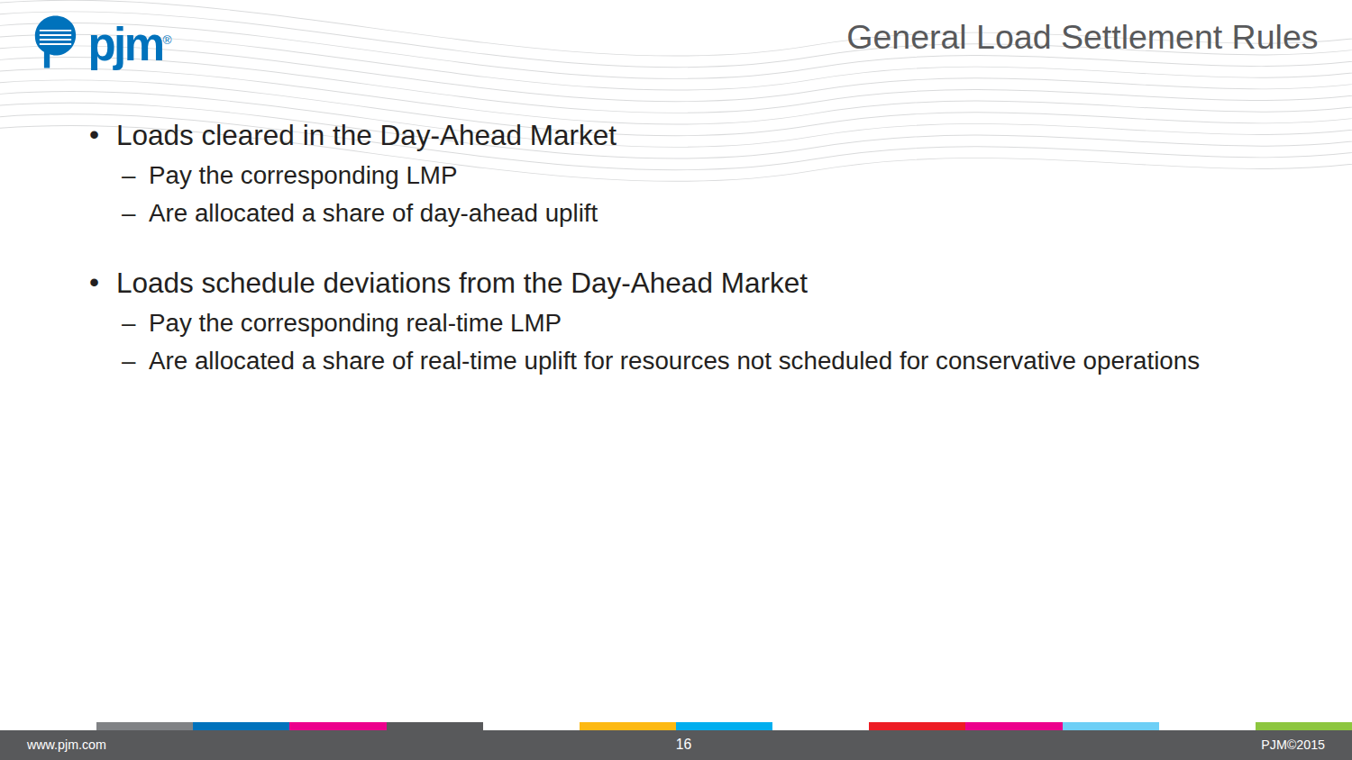pjm®
General Load Settlement Rules
Loads cleared in the Day-Ahead Market
Pay the corresponding LMP
Are allocated a share of day-ahead uplift
Loads schedule deviations from the Day-Ahead Market
Pay the corresponding real-time LMP
Are allocated a share of real-time uplift for resources not scheduled for conservative operations
www.pjm.com 16 PJM©2015